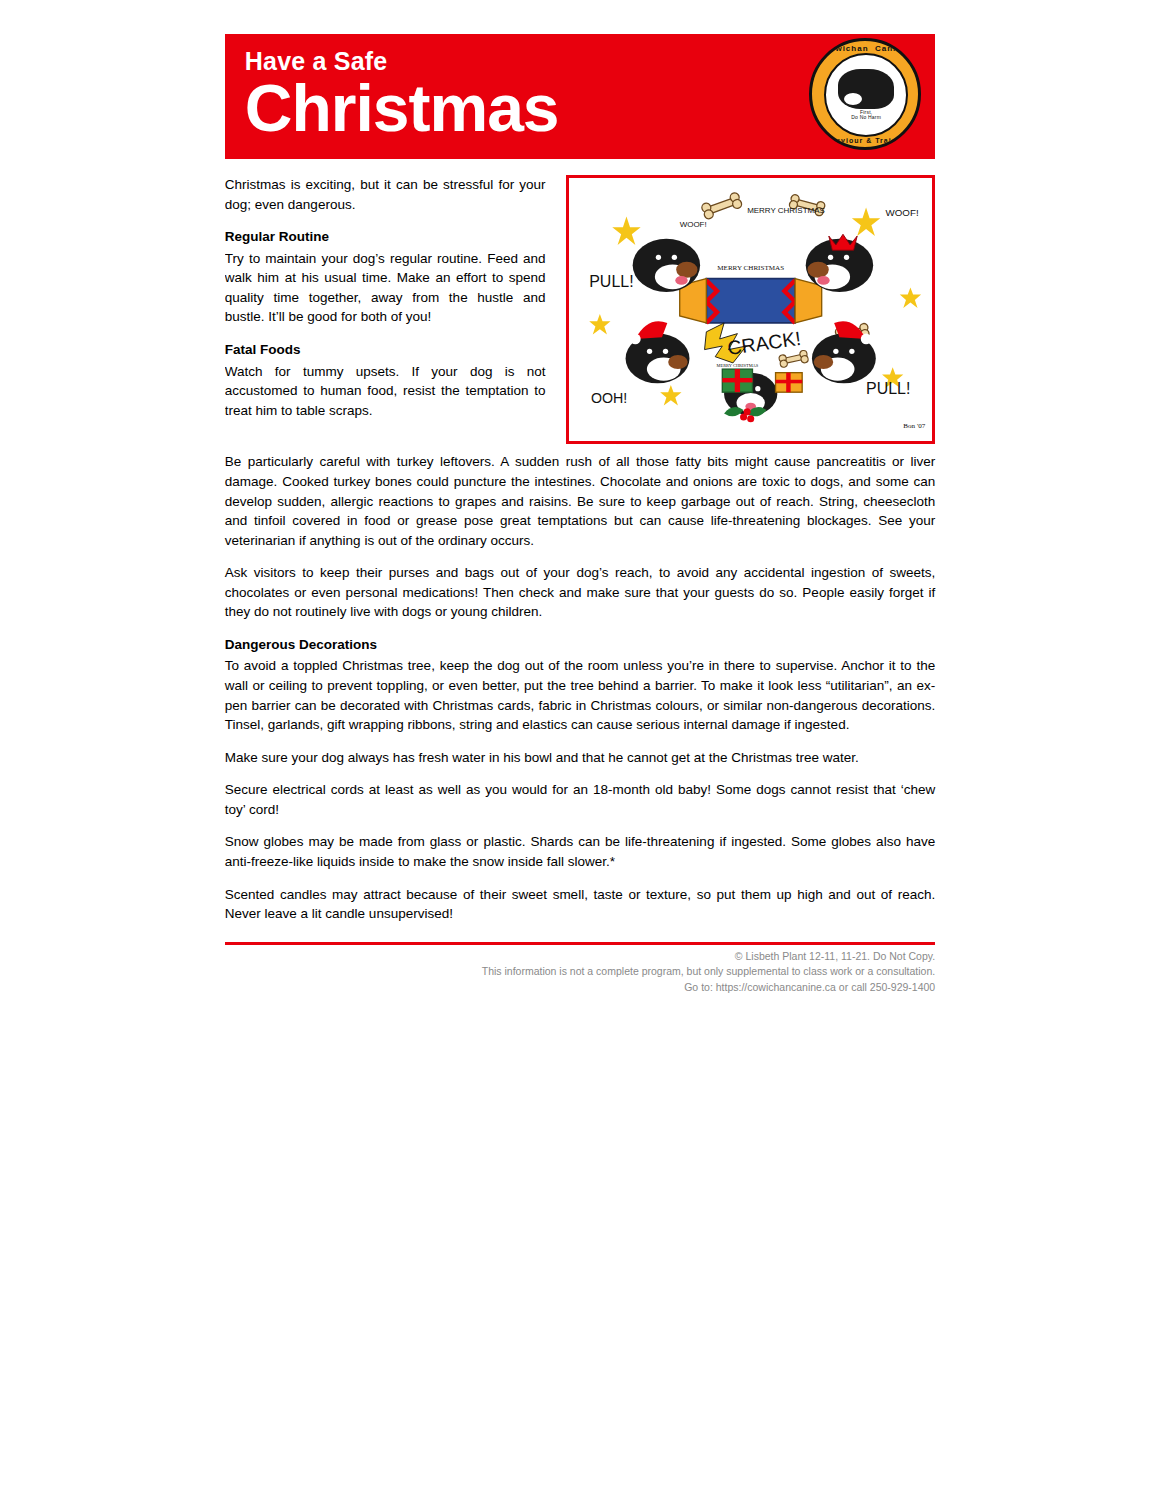Have a Safe
Christmas
Cowichan Canine
First,
Do No Harm
Behaviour & Training
MERRY CHRISTMAS CRACK! PULL! PULL! OOH! WOOF! MERRY CHRISTMAS WOOF! MERRY CHRISTMAS Bon '07
Christmas is exciting, but it can be stressful for your dog; even dangerous.
Regular Routine
Try to maintain your dog’s regular routine. Feed and walk him at his usual time. Make an effort to spend quality time together, away from the hustle and bustle. It’ll be good for both of you!
Fatal Foods
Watch for tummy upsets. If your dog is not accustomed to human food, resist the temptation to treat him to table scraps.
Be particularly careful with turkey leftovers. A sudden rush of all those fatty bits might cause pancreatitis or liver damage. Cooked turkey bones could puncture the intestines. Chocolate and onions are toxic to dogs, and some can develop sudden, allergic reactions to grapes and raisins. Be sure to keep garbage out of reach. String, cheesecloth and tinfoil covered in food or grease pose great temptations but can cause life-threatening blockages. See your veterinarian if anything is out of the ordinary occurs.
Ask visitors to keep their purses and bags out of your dog’s reach, to avoid any accidental ingestion of sweets, chocolates or even personal medications! Then check and make sure that your guests do so. People easily forget if they do not routinely live with dogs or young children.
Dangerous Decorations
To avoid a toppled Christmas tree, keep the dog out of the room unless you’re in there to supervise. Anchor it to the wall or ceiling to prevent toppling, or even better, put the tree behind a barrier. To make it look less “utilitarian”, an ex-pen barrier can be decorated with Christmas cards, fabric in Christmas colours, or similar non-dangerous decorations. Tinsel, garlands, gift wrapping ribbons, string and elastics can cause serious internal damage if ingested.
Make sure your dog always has fresh water in his bowl and that he cannot get at the Christmas tree water.
Secure electrical cords at least as well as you would for an 18-month old baby! Some dogs cannot resist that ‘chew toy’ cord!
Snow globes may be made from glass or plastic. Shards can be life-threatening if ingested. Some globes also have anti-freeze-like liquids inside to make the snow inside fall slower.*
Scented candles may attract because of their sweet smell, taste or texture, so put them up high and out of reach. Never leave a lit candle unsupervised!
© Lisbeth Plant 12-11, 11-21. Do Not Copy.
This information is not a complete program, but only supplemental to class work or a consultation.
Go to: https://cowichancanine.ca or call 250-929-1400